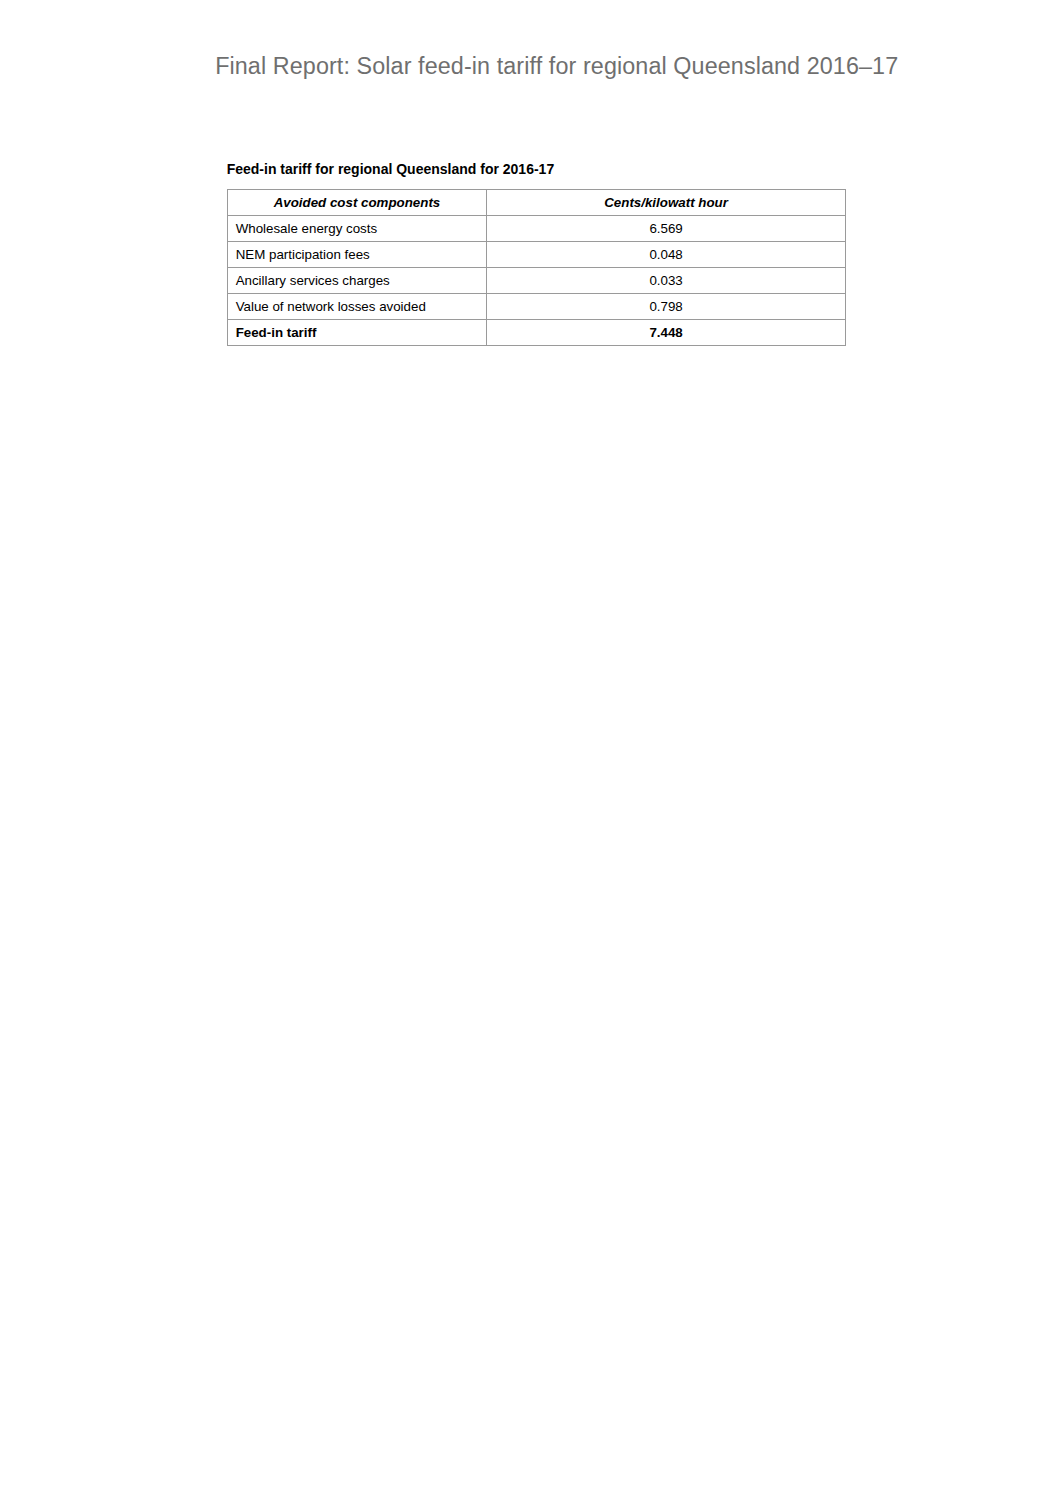Final Report: Solar feed-in tariff for regional Queensland 2016–17
Feed-in tariff for regional Queensland for 2016-17
| Avoided cost components | Cents/kilowatt hour |
| --- | --- |
| Wholesale energy costs | 6.569 |
| NEM participation fees | 0.048 |
| Ancillary services charges | 0.033 |
| Value of network losses avoided | 0.798 |
| Feed-in tariff | 7.448 |